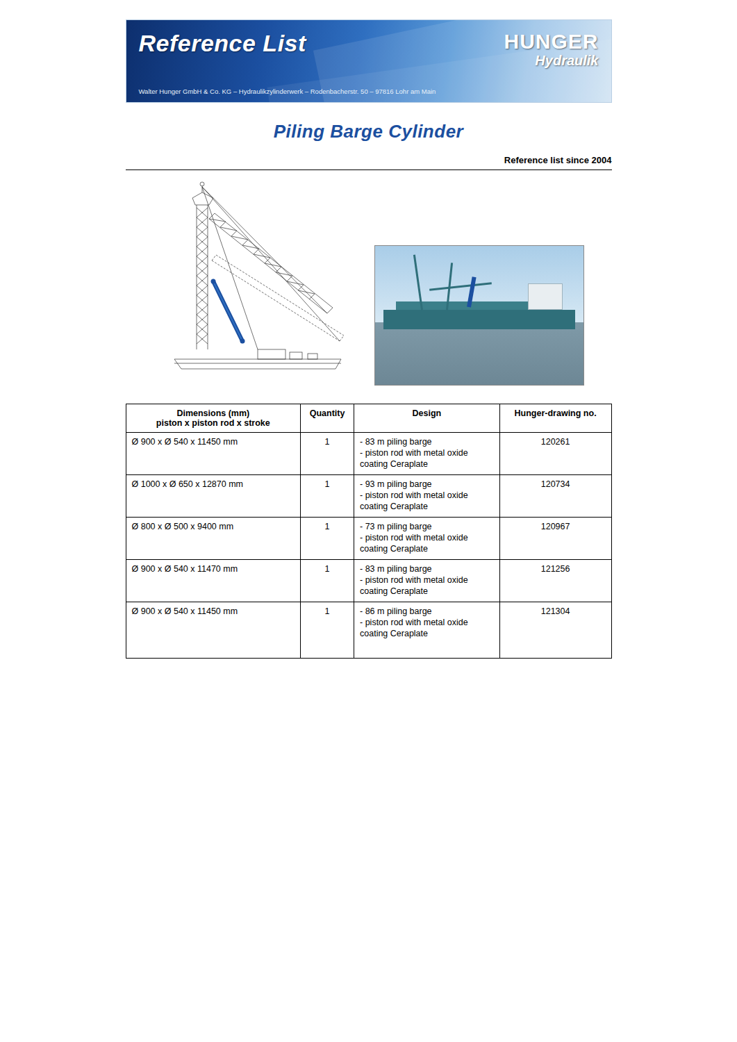Reference List
Walter Hunger GmbH & Co. KG – Hydraulikzylinderwerk – Rodenbacherstr. 50 – 97816 Lohr am Main
HUNGER Hydraulik
Piling Barge Cylinder
Reference list since 2004
| Dimensions (mm) piston x piston rod x stroke | Quantity | Design | Hunger-drawing no. |
| --- | --- | --- | --- |
| Ø 900 x Ø 540 x 11450 mm | 1 | - 83 m piling barge - piston rod with metal oxide coating Ceraplate | 120261 |
| Ø 1000 x Ø 650 x 12870 mm | 1 | - 93 m piling barge - piston rod with metal oxide coating Ceraplate | 120734 |
| Ø 800 x Ø 500 x 9400 mm | 1 | - 73 m piling barge - piston rod with metal oxide coating Ceraplate | 120967 |
| Ø 900 x Ø 540 x 11470 mm | 1 | - 83 m piling barge - piston rod with metal oxide coating Ceraplate | 121256 |
| Ø 900 x Ø 540 x 11450 mm | 1 | - 86 m piling barge - piston rod with metal oxide coating Ceraplate | 121304 |